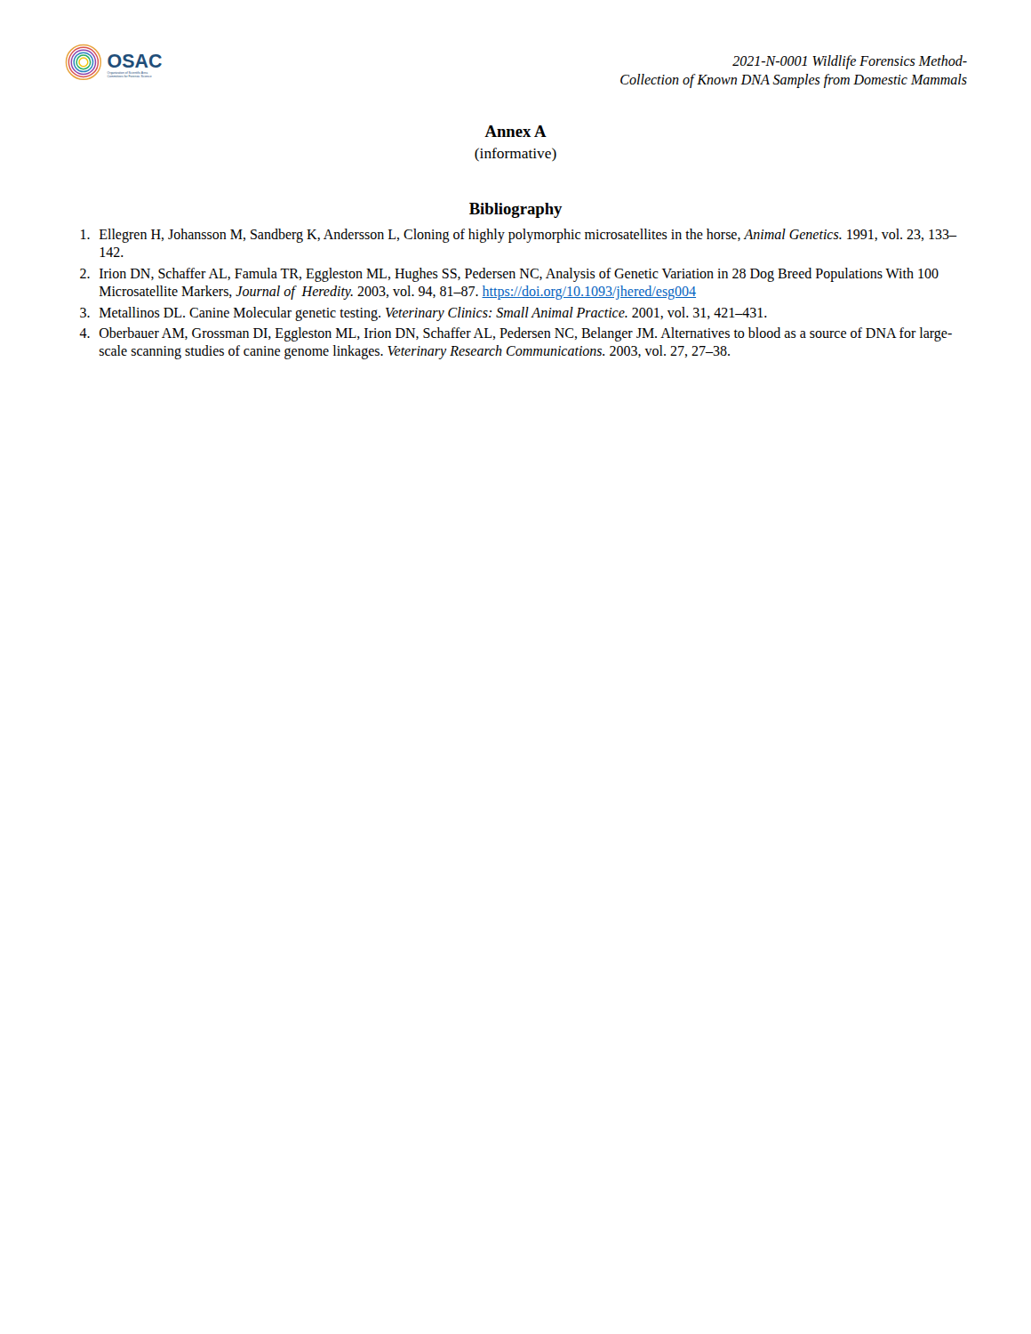OSAC logo OSAC Organization of Scientific Area Committees for Forensic Science
2021-N-0001 Wildlife Forensics Method-
Collection of Known DNA Samples from Domestic Mammals
Annex A
(informative)
Bibliography
Ellegren H, Johansson M, Sandberg K, Andersson L, Cloning of highly polymorphic microsatellites in the horse, Animal Genetics. 1991, vol. 23, 133–142.
Irion DN, Schaffer AL, Famula TR, Eggleston ML, Hughes SS, Pedersen NC, Analysis of Genetic Variation in 28 Dog Breed Populations With 100 Microsatellite Markers, Journal of Heredity. 2003, vol. 94, 81–87. https://doi.org/10.1093/jhered/esg004
Metallinos DL. Canine Molecular genetic testing. Veterinary Clinics: Small Animal Practice. 2001, vol. 31, 421–431.
Oberbauer AM, Grossman DI, Eggleston ML, Irion DN, Schaffer AL, Pedersen NC, Belanger JM. Alternatives to blood as a source of DNA for large-scale scanning studies of canine genome linkages. Veterinary Research Communications. 2003, vol. 27, 27–38.